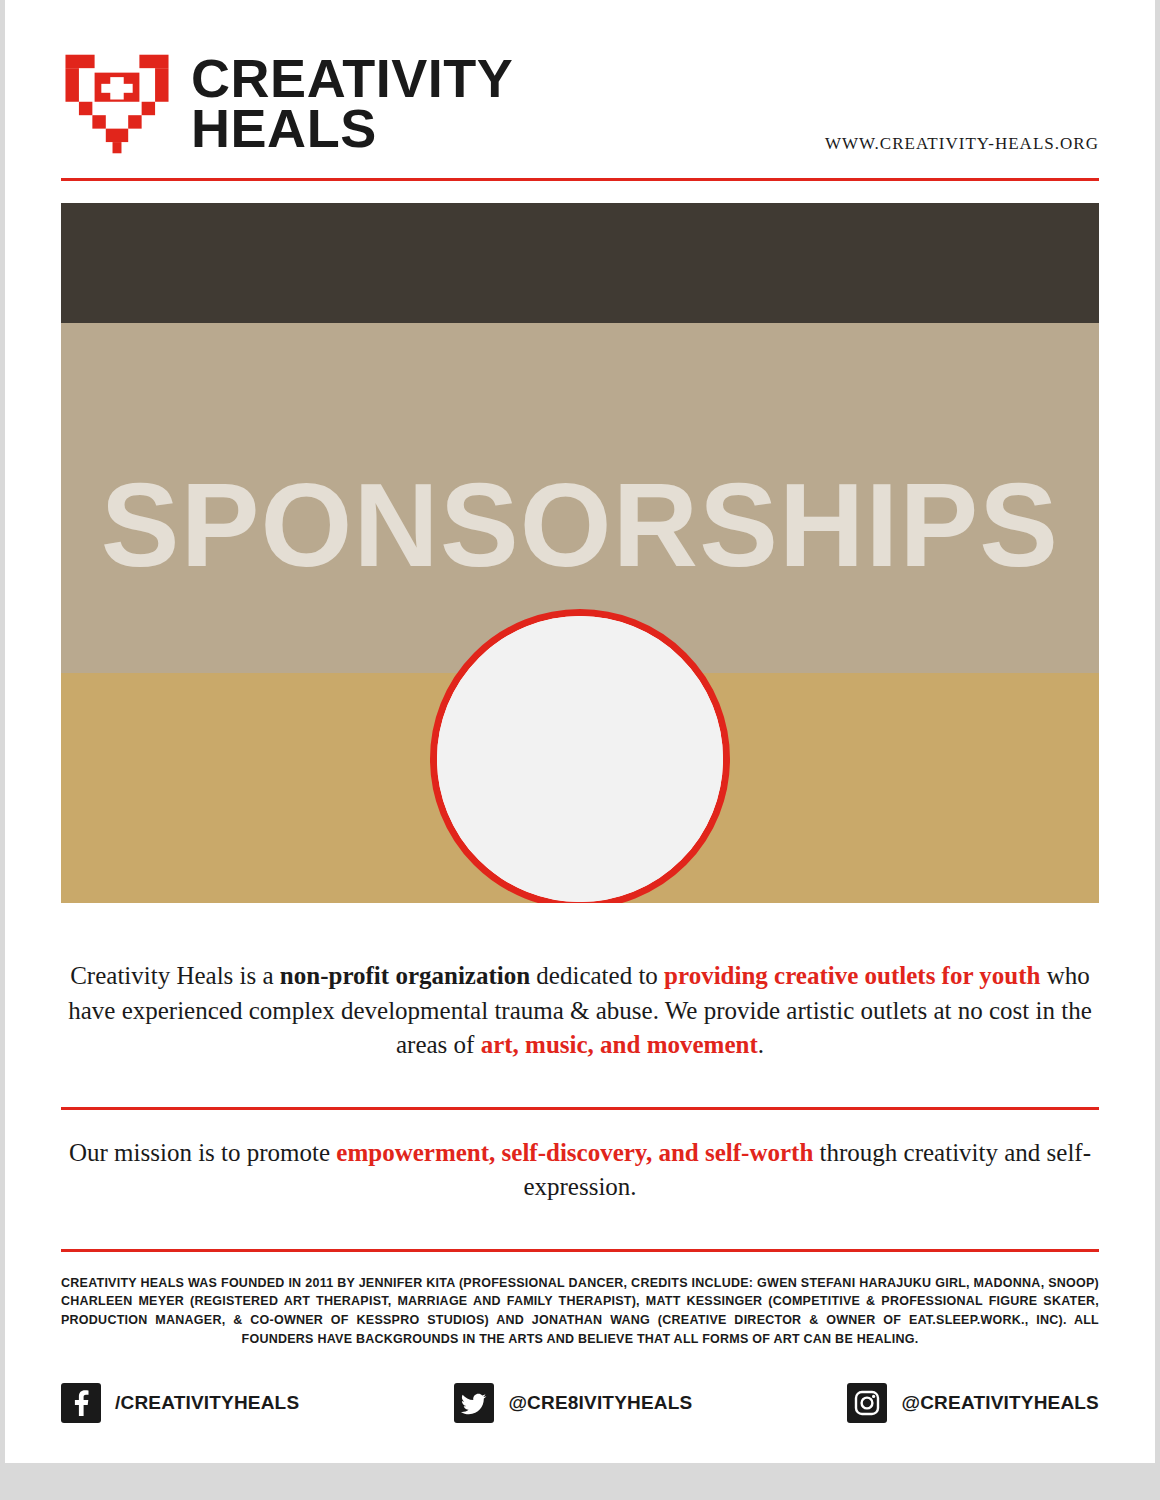Creativity Heals
www.creativity-heals.org
Sponsorships
Creativity Heals is a non-profit organization dedicated to providing creative outlets for youth who have experienced complex developmental trauma & abuse. We provide artistic outlets at no cost in the areas of art, music, and movement.
Our mission is to promote empowerment, self-discovery, and self-worth through creativity and self-expression.
Creativity Heals was founded in 2011 by Jennifer Kita (professional dancer, credits include: Gwen Stefani Harajuku Girl, Madonna, Snoop) Charleen Meyer (registered art therapist, marriage and family therapist), Matt Kessinger (competitive & professional figure skater, production manager, & co-owner of KessPro Studios) and Jonathan Wang (creative director & owner of Eat.Sleep.Work., Inc). All founders have backgrounds in the arts and believe that all forms of art can be healing.
/CreativityHeals
@Cre8ivityHeals
@CreativityHeals